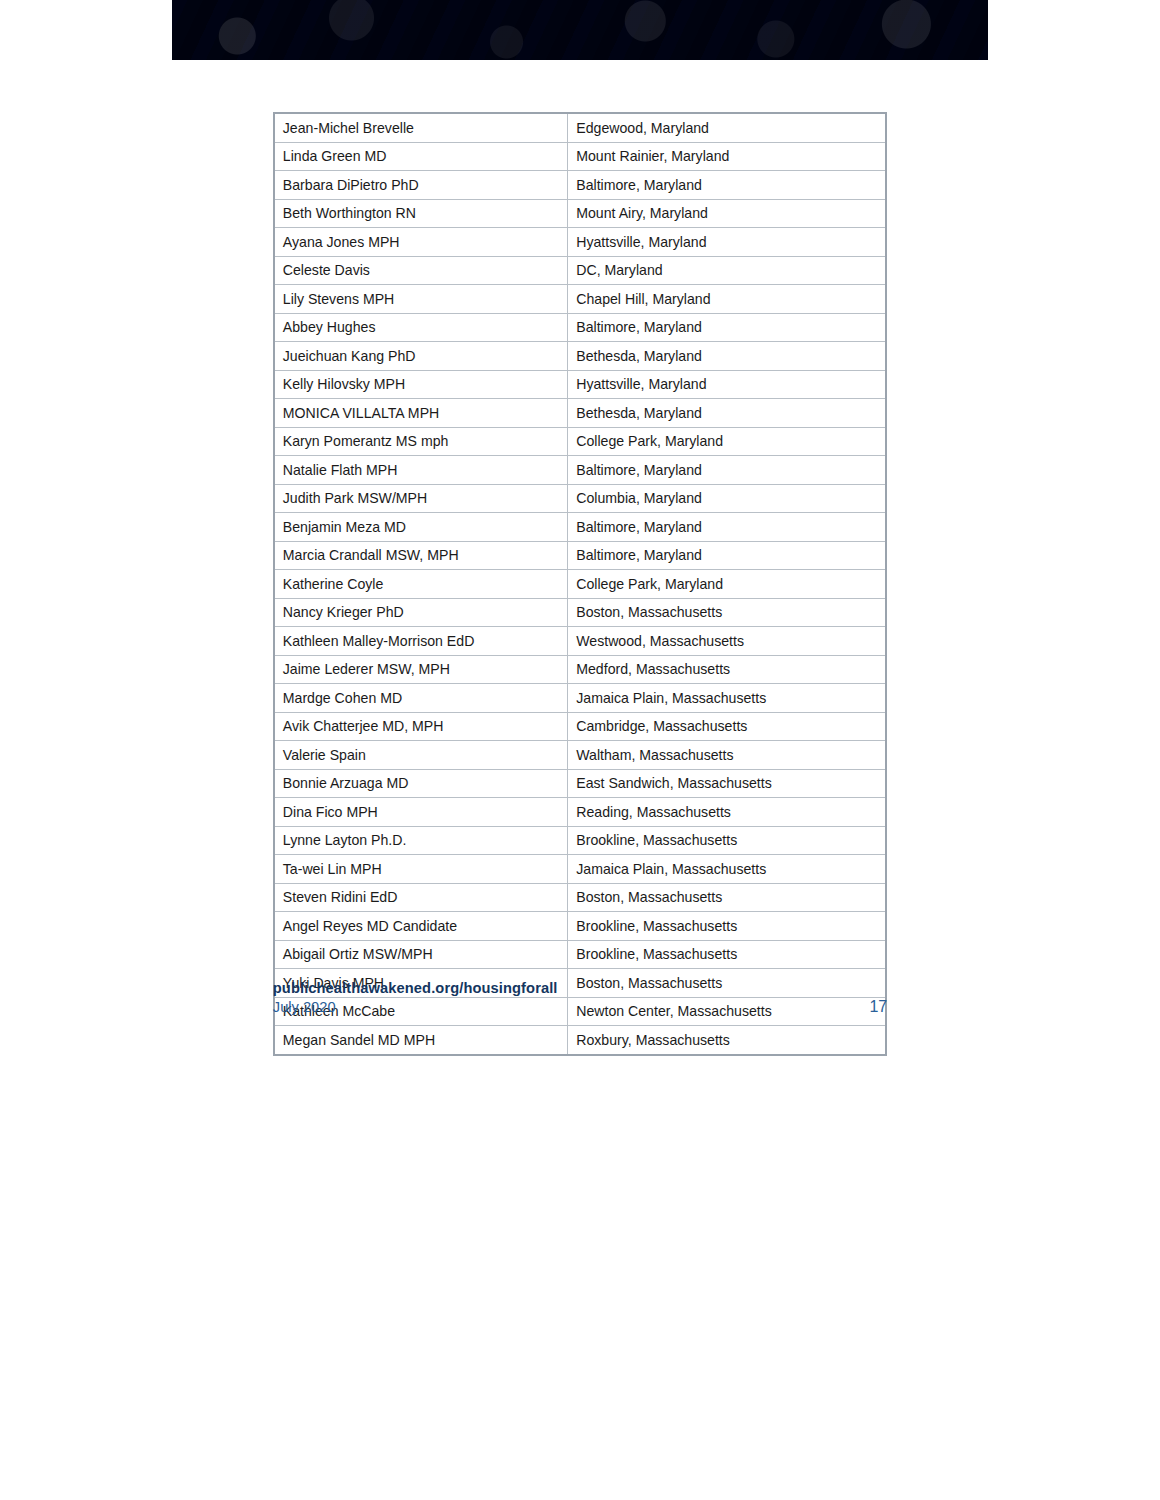| Jean-Michel Brevelle | Edgewood, Maryland |
| Linda Green MD | Mount Rainier, Maryland |
| Barbara DiPietro PhD | Baltimore, Maryland |
| Beth Worthington RN | Mount Airy, Maryland |
| Ayana Jones MPH | Hyattsville, Maryland |
| Celeste Davis | DC, Maryland |
| Lily Stevens MPH | Chapel Hill, Maryland |
| Abbey Hughes | Baltimore, Maryland |
| Jueichuan Kang PhD | Bethesda, Maryland |
| Kelly Hilovsky MPH | Hyattsville, Maryland |
| MONICA VILLALTA MPH | Bethesda, Maryland |
| Karyn Pomerantz MS mph | College Park, Maryland |
| Natalie Flath MPH | Baltimore, Maryland |
| Judith Park MSW/MPH | Columbia, Maryland |
| Benjamin Meza MD | Baltimore, Maryland |
| Marcia Crandall MSW, MPH | Baltimore, Maryland |
| Katherine Coyle | College Park, Maryland |
| Nancy Krieger PhD | Boston, Massachusetts |
| Kathleen Malley-Morrison EdD | Westwood, Massachusetts |
| Jaime Lederer MSW, MPH | Medford, Massachusetts |
| Mardge Cohen MD | Jamaica Plain, Massachusetts |
| Avik Chatterjee MD, MPH | Cambridge, Massachusetts |
| Valerie Spain | Waltham, Massachusetts |
| Bonnie Arzuaga MD | East Sandwich, Massachusetts |
| Dina Fico MPH | Reading, Massachusetts |
| Lynne Layton Ph.D. | Brookline, Massachusetts |
| Ta-wei Lin MPH | Jamaica Plain, Massachusetts |
| Steven Ridini EdD | Boston, Massachusetts |
| Angel Reyes MD Candidate | Brookline, Massachusetts |
| Abigail Ortiz MSW/MPH | Brookline, Massachusetts |
| Yuki Davis MPH | Boston, Massachusetts |
| Kathleen McCabe | Newton Center, Massachusetts |
| Megan Sandel MD MPH | Roxbury, Massachusetts |
publichealthawakened.org/housingforall
July 2020 17